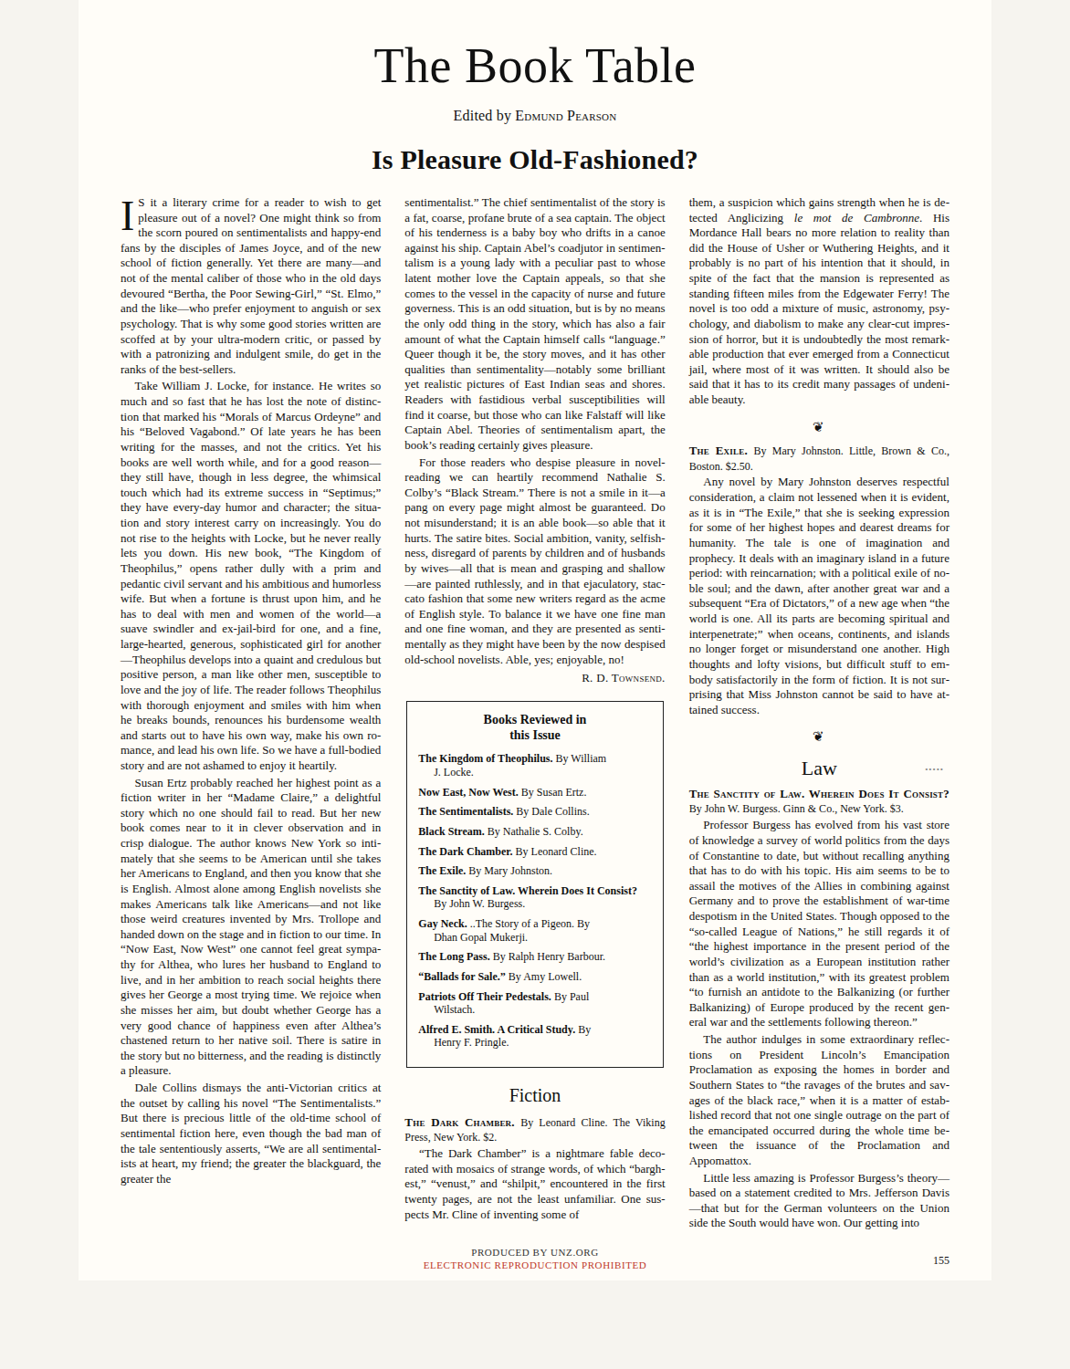The Book Table
Edited by Edmund Pearson
Is Pleasure Old-Fashioned?
IS it a literary crime for a reader to wish to get pleasure out of a novel? One might think so from the scorn poured on sentimentalists and happy-end fans by the disciples of James Joyce, and of the new school of fiction generally. Yet there are many—and not of the mental caliber of those who in the old days devoured “Bertha, the Poor Sewing-Girl,” “St. Elmo,” and the like—who prefer enjoyment to anguish or sex psychology. That is why some good stories written are scoffed at by your ultra-modern critic, or passed by with a patronizing and indulgent smile, do get in the ranks of the best-sellers.
Take William J. Locke, for instance. He writes so much and so fast that he has lost the note of distinction that marked his “Morals of Marcus Ordeyne” and his “Beloved Vagabond.” Of late years he has been writing for the masses, and not the critics. Yet his books are well worth while, and for a good reason—they still have, though in less degree, the whimsical touch which had its extreme success in “Septimus;” they have every-day humor and character; the situation and story interest carry on increasingly. You do not rise to the heights with Locke, but he never really lets you down. His new book, “The Kingdom of Theophilus,” opens rather dully with a prim and pedantic civil servant and his ambitious and humorless wife. But when a fortune is thrust upon him, and he has to deal with men and women of the world—a suave swindler and ex-jail-bird for one, and a fine, large-hearted, generous, sophisticated girl for another—Theophilus develops into a quaint and credulous but positive person, a man like other men, susceptible to love and the joy of life. The reader follows Theophilus with thorough enjoyment and smiles with him when he breaks bounds, renounces his burdensome wealth and starts out to have his own way, make his own romance, and lead his own life. So we have a full-bodied story and are not ashamed to enjoy it heartily.
Susan Ertz probably reached her highest point as a fiction writer in her “Madame Claire,” a delightful story which no one should fail to read. But her new book comes near to it in clever observation and in crisp dialogue. The author knows New York so intimately that she seems to be American until she takes her Americans to England, and then you know that she is English. Almost alone among English novelists she makes Americans talk like Americans—and not like those weird creatures invented by Mrs. Trollope and handed down on the stage and in fiction to our time. In “Now East, Now West” one cannot feel great sympathy for Althea, who lures her husband to England to live, and in her ambition to reach social heights there gives her George a most trying time. We rejoice when she misses her aim, but doubt whether George has a very good chance of happiness even after Althea’s chastened return to her native soil. There is satire in the story but no bitterness, and the reading is distinctly a pleasure.
Dale Collins dismays the anti-Victorian critics at the outset by calling his novel “The Sentimentalists.” But there is precious little of the old-time school of sentimental fiction here, even though the bad man of the tale sententiously asserts, “We are all sentimentalists at heart, my friend; the greater the blackguard, the greater the
sentimentalist.” The chief sentimentalist of the story is a fat, coarse, profane brute of a sea captain. The object of his tenderness is a baby boy who drifts in a canoe against his ship. Captain Abel’s coadjutor in sentimentalism is a young lady with a peculiar past to whose latent mother love the Captain appeals, so that she comes to the vessel in the capacity of nurse and future governess. This is an odd situation, but is by no means the only odd thing in the story, which has also a fair amount of what the Captain himself calls “language.” Queer though it be, the story moves, and it has other qualities than sentimentality—notably some brilliant yet realistic pictures of East Indian seas and shores. Readers with fastidious verbal susceptibilities will find it coarse, but those who can like Falstaff will like Captain Abel. Theories of sentimentalism apart, the book’s reading certainly gives pleasure.
For those readers who despise pleasure in novel-reading we can heartily recommend Nathalie S. Colby’s “Black Stream.” There is not a smile in it—a pang on every page might almost be guaranteed. Do not misunderstand; it is an able book—so able that it hurts. The satire bites. Social ambition, vanity, selfishness, disregard of parents by children and of husbands by wives—all that is mean and grasping and shallow—are painted ruthlessly, and in that ejaculatory, staccato fashion that some new writers regard as the acme of English style. To balance it we have one fine man and one fine woman, and they are presented as sentimentally as they might have been by the now despised old-school novelists. Able, yes; enjoyable, no!
R. D. Townsend.
Books Reviewed in
this Issue
The Kingdom of Theophilus. By WilliamJ. Locke.
Now East, Now West. By Susan Ertz.
The Sentimentalists. By Dale Collins.
Black Stream. By Nathalie S. Colby.
The Dark Chamber. By Leonard Cline.
The Exile. By Mary Johnston.
The Sanctity of Law. Wherein Does It Consist?By John W. Burgess.
Gay Neck. ..The Story of a Pigeon. ByDhan Gopal Mukerji.
The Long Pass. By Ralph Henry Barbour.
“Ballads for Sale.” By Amy Lowell.
Patriots Off Their Pedestals. By PaulWilstach.
Alfred E. Smith. A Critical Study. ByHenry F. Pringle.
Fiction
The Dark Chamber. By Leonard Cline. The Viking Press, New York. $2.
“The Dark Chamber” is a nightmare fable decorated with mosaics of strange words, of which “barghest,” “venust,” and “shilpit,” encountered in the first twenty pages, are not the least unfamiliar. One suspects Mr. Cline of inventing some of
them, a suspicion which gains strength when he is detected Anglicizing le mot de Cambronne. His Mordance Hall bears no more relation to reality than did the House of Usher or Wuthering Heights, and it probably is no part of his intention that it should, in spite of the fact that the mansion is represented as standing fifteen miles from the Edgewater Ferry! The novel is too odd a mixture of music, astronomy, psychology, and diabolism to make any clear-cut impression of horror, but it is undoubtedly the most remarkable production that ever emerged from a Connecticut jail, where most of it was written. It should also be said that it has to its credit many passages of undeniable beauty.
❦
The Exile. By Mary Johnston. Little, Brown & Co., Boston. $2.50.
Any novel by Mary Johnston deserves respectful consideration, a claim not lessened when it is evident, as it is in “The Exile,” that she is seeking expression for some of her highest hopes and dearest dreams for humanity. The tale is one of imagination and prophecy. It deals with an imaginary island in a future period: with reincarnation; with a political exile of noble soul; and the dawn, after another great war and a subsequent “Era of Dictators,” of a new age when “the world is one. All its parts are becoming spiritual and interpenetrate;” when oceans, continents, and islands no longer forget or misunderstand one another. High thoughts and lofty visions, but difficult stuff to embody satisfactorily in the form of fiction. It is not surprising that Miss Johnston cannot be said to have attained success.
❦
Law•••••
The Sanctity of Law. Wherein Does It Consist? By John W. Burgess. Ginn & Co., New York. $3.
Professor Burgess has evolved from his vast store of knowledge a survey of world politics from the days of Constantine to date, but without recalling anything that has to do with his topic. His aim seems to be to assail the motives of the Allies in combining against Germany and to prove the establishment of war-time despotism in the United States. Though opposed to the “so-called League of Nations,” he still regards it of “the highest importance in the present period of the world’s civilization as a European institution rather than as a world institution,” with its greatest problem “to furnish an antidote to the Balkanizing (or further Balkanizing) of Europe produced by the recent general war and the settlements following thereon.”
The author indulges in some extraordinary reflections on President Lincoln’s Emancipation Proclamation as exposing the homes in border and Southern States to “the ravages of the brutes and savages of the black race,” when it is a matter of established record that not one single outrage on the part of the emancipated occurred during the whole time between the issuance of the Proclamation and Appomattox.
Little less amazing is Professor Burgess’s theory—based on a statement credited to Mrs. Jefferson Davis—that but for the German volunteers on the Union side the South would have won. Our getting into
PRODUCED BY UNZ.ORG
ELECTRONIC REPRODUCTION PROHIBITED
155